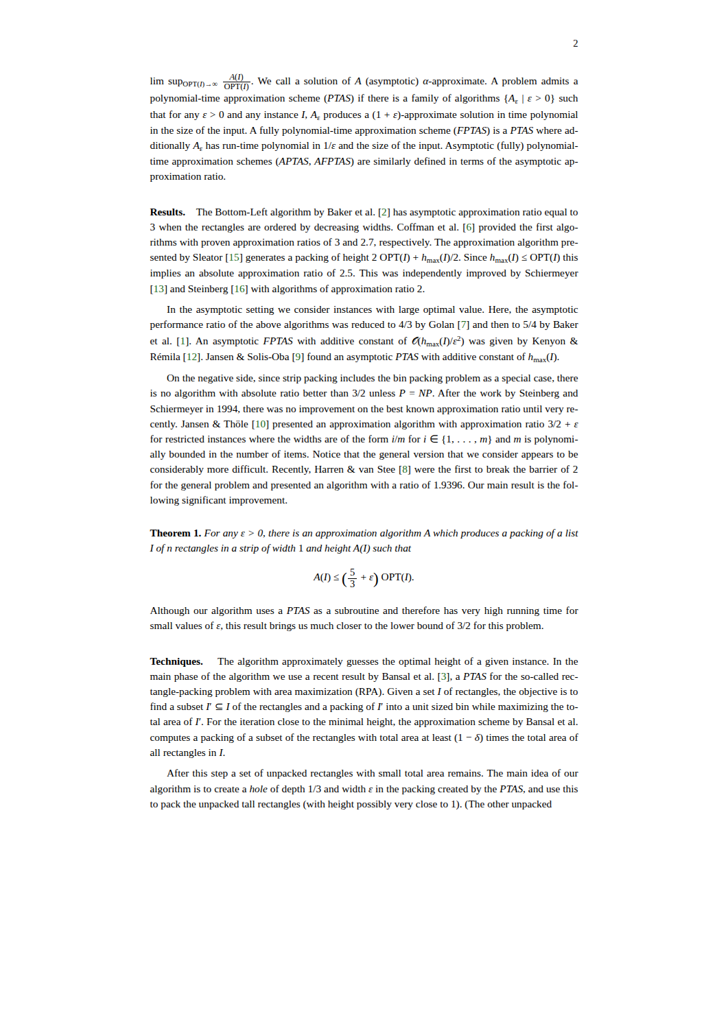2
lim sup OPT(I)→∞ A(I) OPT(I). We call a solution of A (asymptotic) α-approximate. A problem admits a polynomial-time approximation scheme (PTAS) if there is a family of algorithms {Aε | ε > 0} such that for any ε > 0 and any instance I, Aε produces a (1 + ε)-approximate solution in time polynomial in the size of the input. A fully polynomial-time approximation scheme (FPTAS) is a PTAS where additionally Aε has run-time polynomial in 1/ε and the size of the input. Asymptotic (fully) polynomial-time approximation schemes (APTAS, AFPTAS) are similarly defined in terms of the asymptotic approximation ratio.
Results. The Bottom-Left algorithm by Baker et al. [2] has asymptotic approximation ratio equal to 3 when the rectangles are ordered by decreasing widths. Coffman et al. [6] provided the first algorithms with proven approximation ratios of 3 and 2.7, respectively. The approximation algorithm presented by Sleator [15] generates a packing of height 2 OPT(I) + hmax(I)/2. Since hmax(I) ≤ OPT(I) this implies an absolute approximation ratio of 2.5. This was independently improved by Schiermeyer [13] and Steinberg [16] with algorithms of approximation ratio 2.
In the asymptotic setting we consider instances with large optimal value. Here, the asymptotic performance ratio of the above algorithms was reduced to 4/3 by Golan [7] and then to 5/4 by Baker et al. [1]. An asymptotic FPTAS with additive constant of 𝒪(hmax(I)/ε 2) was given by Kenyon & Rémila [12]. Jansen & Solis-Oba [9] found an asymptotic PTAS with additive constant of hmax(I).
On the negative side, since strip packing includes the bin packing problem as a special case, there is no algorithm with absolute ratio better than 3/2 unless P = NP. After the work by Steinberg and Schiermeyer in 1994, there was no improvement on the best known approximation ratio until very recently. Jansen & Thöle [10] presented an approximation algorithm with approximation ratio 3/2 + ε for restricted instances where the widths are of the form i/m for i ∈ {1, . . . , m} and m is polynomially bounded in the number of items. Notice that the general version that we consider appears to be considerably more difficult. Recently, Harren & van Stee [8] were the first to break the barrier of 2 for the general problem and presented an algorithm with a ratio of 1.9396. Our main result is the following significant improvement.
Theorem 1. For any ε > 0, there is an approximation algorithm A which produces a packing of a list I of n rectangles in a strip of width 1 and height A(I) such that
A(I) ≤ (53 + ε) OPT(I).
Although our algorithm uses a PTAS as a subroutine and therefore has very high running time for small values of ε, this result brings us much closer to the lower bound of 3/2 for this problem.
Techniques. The algorithm approximately guesses the optimal height of a given instance. In the main phase of the algorithm we use a recent result by Bansal et al. [3], a PTAS for the so-called rectangle-packing problem with area maximization (RPA). Given a set I of rectangles, the objective is to find a subset I′ ⊆ I of the rectangles and a packing of I′ into a unit sized bin while maximizing the total area of I′. For the iteration close to the minimal height, the approximation scheme by Bansal et al. computes a packing of a subset of the rectangles with total area at least (1 − δ) times the total area of all rectangles in I.
After this step a set of unpacked rectangles with small total area remains. The main idea of our algorithm is to create a hole of depth 1/3 and width ε in the packing created by the PTAS, and use this to pack the unpacked tall rectangles (with height possibly very close to 1). (The other unpacked